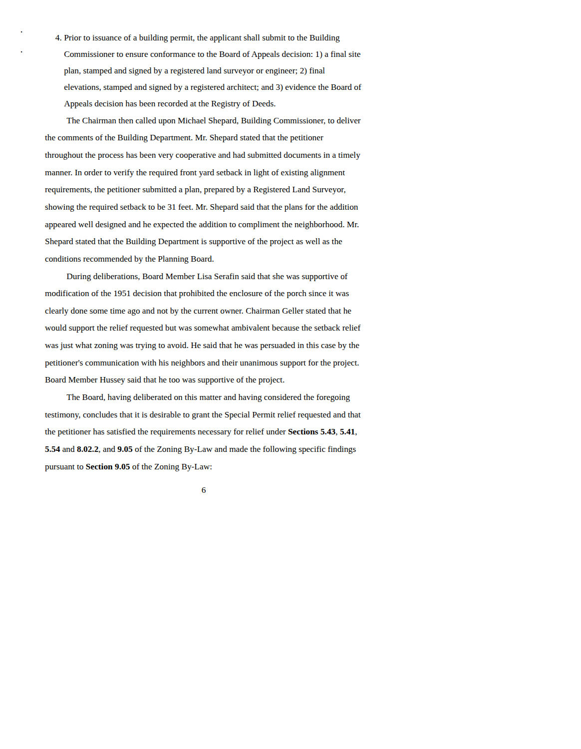· ·
Prior to issuance of a building permit, the applicant shall submit to the Building Commissioner to ensure conformance to the Board of Appeals decision: 1) a final site plan, stamped and signed by a registered land surveyor or engineer; 2) final elevations, stamped and signed by a registered architect; and 3) evidence the Board of Appeals decision has been recorded at the Registry of Deeds.
The Chairman then called upon Michael Shepard, Building Commissioner, to deliver the comments of the Building Department. Mr. Shepard stated that the petitioner throughout the process has been very cooperative and had submitted documents in a timely manner. In order to verify the required front yard setback in light of existing alignment requirements, the petitioner submitted a plan, prepared by a Registered Land Surveyor, showing the required setback to be 31 feet. Mr. Shepard said that the plans for the addition appeared well designed and he expected the addition to compliment the neighborhood. Mr. Shepard stated that the Building Department is supportive of the project as well as the conditions recommended by the Planning Board.
During deliberations, Board Member Lisa Serafin said that she was supportive of modification of the 1951 decision that prohibited the enclosure of the porch since it was clearly done some time ago and not by the current owner. Chairman Geller stated that he would support the relief requested but was somewhat ambivalent because the setback relief was just what zoning was trying to avoid. He said that he was persuaded in this case by the petitioner's communication with his neighbors and their unanimous support for the project. Board Member Hussey said that he too was supportive of the project.
The Board, having deliberated on this matter and having considered the foregoing testimony, concludes that it is desirable to grant the Special Permit relief requested and that the petitioner has satisfied the requirements necessary for relief under Sections 5.43, 5.41, 5.54 and 8.02.2, and 9.05 of the Zoning By-Law and made the following specific findings pursuant to Section 9.05 of the Zoning By-Law:
6